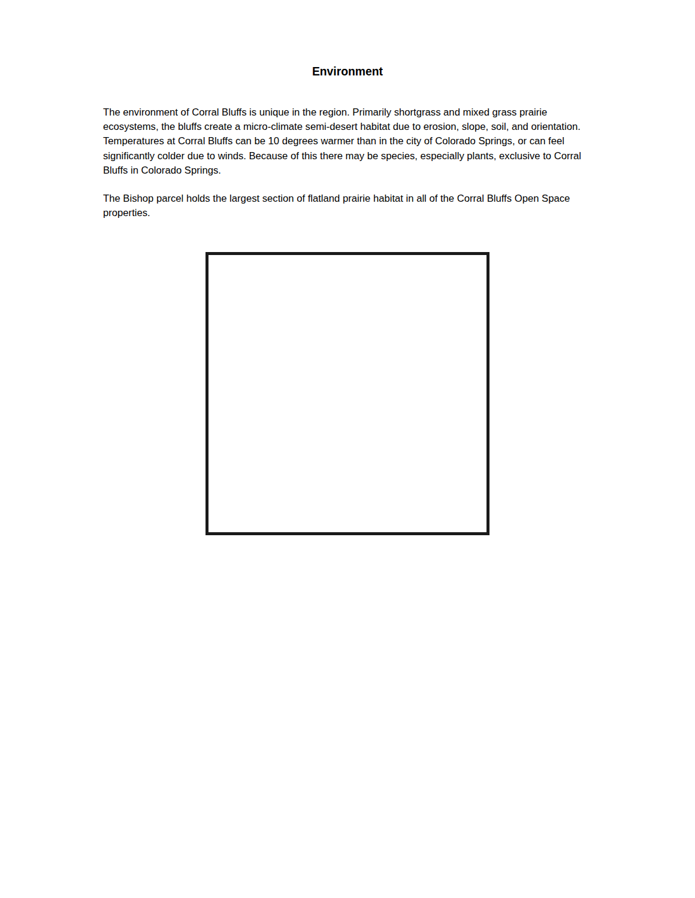Environment
The environment of Corral Bluffs is unique in the region. Primarily shortgrass and mixed grass prairie ecosystems, the bluffs create a micro-climate semi-desert habitat due to erosion, slope, soil, and orientation. Temperatures at Corral Bluffs can be 10 degrees warmer than in the city of Colorado Springs, or can feel significantly colder due to winds. Because of this there may be species, especially plants, exclusive to Corral Bluffs in Colorado Springs.
The Bishop parcel holds the largest section of flatland prairie habitat in all of the Corral Bluffs Open Space properties.